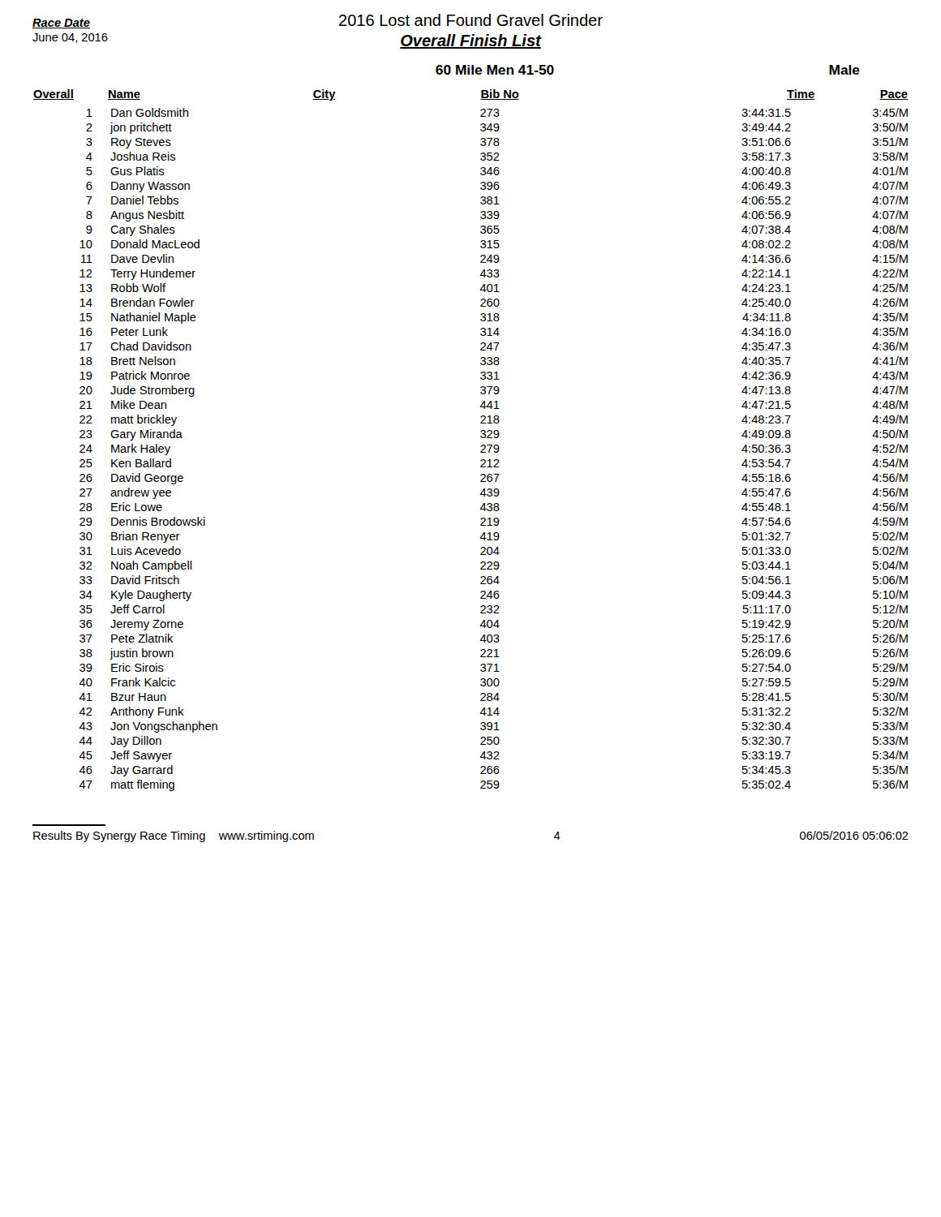Race Date
June 04, 2016
2016 Lost and Found Gravel Grinder
Overall Finish List
60 Mile Men 41-50 Male
| Overall | Name | City | Bib No | Time | Pace |
| --- | --- | --- | --- | --- | --- |
| 1 | Dan Goldsmith | | 273 | 3:44:31.5 | 3:45/M |
| 2 | jon pritchett | | 349 | 3:49:44.2 | 3:50/M |
| 3 | Roy Steves | | 378 | 3:51:06.6 | 3:51/M |
| 4 | Joshua Reis | | 352 | 3:58:17.3 | 3:58/M |
| 5 | Gus Platis | | 346 | 4:00:40.8 | 4:01/M |
| 6 | Danny Wasson | | 396 | 4:06:49.3 | 4:07/M |
| 7 | Daniel Tebbs | | 381 | 4:06:55.2 | 4:07/M |
| 8 | Angus Nesbitt | | 339 | 4:06:56.9 | 4:07/M |
| 9 | Cary Shales | | 365 | 4:07:38.4 | 4:08/M |
| 10 | Donald MacLeod | | 315 | 4:08:02.2 | 4:08/M |
| 11 | Dave Devlin | | 249 | 4:14:36.6 | 4:15/M |
| 12 | Terry Hundemer | | 433 | 4:22:14.1 | 4:22/M |
| 13 | Robb Wolf | | 401 | 4:24:23.1 | 4:25/M |
| 14 | Brendan Fowler | | 260 | 4:25:40.0 | 4:26/M |
| 15 | Nathaniel Maple | | 318 | 4:34:11.8 | 4:35/M |
| 16 | Peter Lunk | | 314 | 4:34:16.0 | 4:35/M |
| 17 | Chad Davidson | | 247 | 4:35:47.3 | 4:36/M |
| 18 | Brett Nelson | | 338 | 4:40:35.7 | 4:41/M |
| 19 | Patrick Monroe | | 331 | 4:42:36.9 | 4:43/M |
| 20 | Jude Stromberg | | 379 | 4:47:13.8 | 4:47/M |
| 21 | Mike Dean | | 441 | 4:47:21.5 | 4:48/M |
| 22 | matt brickley | | 218 | 4:48:23.7 | 4:49/M |
| 23 | Gary Miranda | | 329 | 4:49:09.8 | 4:50/M |
| 24 | Mark Haley | | 279 | 4:50:36.3 | 4:52/M |
| 25 | Ken Ballard | | 212 | 4:53:54.7 | 4:54/M |
| 26 | David George | | 267 | 4:55:18.6 | 4:56/M |
| 27 | andrew yee | | 439 | 4:55:47.6 | 4:56/M |
| 28 | Eric Lowe | | 438 | 4:55:48.1 | 4:56/M |
| 29 | Dennis Brodowski | | 219 | 4:57:54.6 | 4:59/M |
| 30 | Brian Renyer | | 419 | 5:01:32.7 | 5:02/M |
| 31 | Luis Acevedo | | 204 | 5:01:33.0 | 5:02/M |
| 32 | Noah Campbell | | 229 | 5:03:44.1 | 5:04/M |
| 33 | David Fritsch | | 264 | 5:04:56.1 | 5:06/M |
| 34 | Kyle Daugherty | | 246 | 5:09:44.3 | 5:10/M |
| 35 | Jeff Carrol | | 232 | 5:11:17.0 | 5:12/M |
| 36 | Jeremy Zorne | | 404 | 5:19:42.9 | 5:20/M |
| 37 | Pete Zlatnik | | 403 | 5:25:17.6 | 5:26/M |
| 38 | justin brown | | 221 | 5:26:09.6 | 5:26/M |
| 39 | Eric Sirois | | 371 | 5:27:54.0 | 5:29/M |
| 40 | Frank Kalcic | | 300 | 5:27:59.5 | 5:29/M |
| 41 | Bzur Haun | | 284 | 5:28:41.5 | 5:30/M |
| 42 | Anthony Funk | | 414 | 5:31:32.2 | 5:32/M |
| 43 | Jon Vongschanphen | | 391 | 5:32:30.4 | 5:33/M |
| 44 | Jay Dillon | | 250 | 5:32:30.7 | 5:33/M |
| 45 | Jeff Sawyer | | 432 | 5:33:19.7 | 5:34/M |
| 46 | Jay Garrard | | 266 | 5:34:45.3 | 5:35/M |
| 47 | matt fleming | | 259 | 5:35:02.4 | 5:36/M |
Results By Synergy Race Timing www.srtiming.com
4
06/05/2016 05:06:02